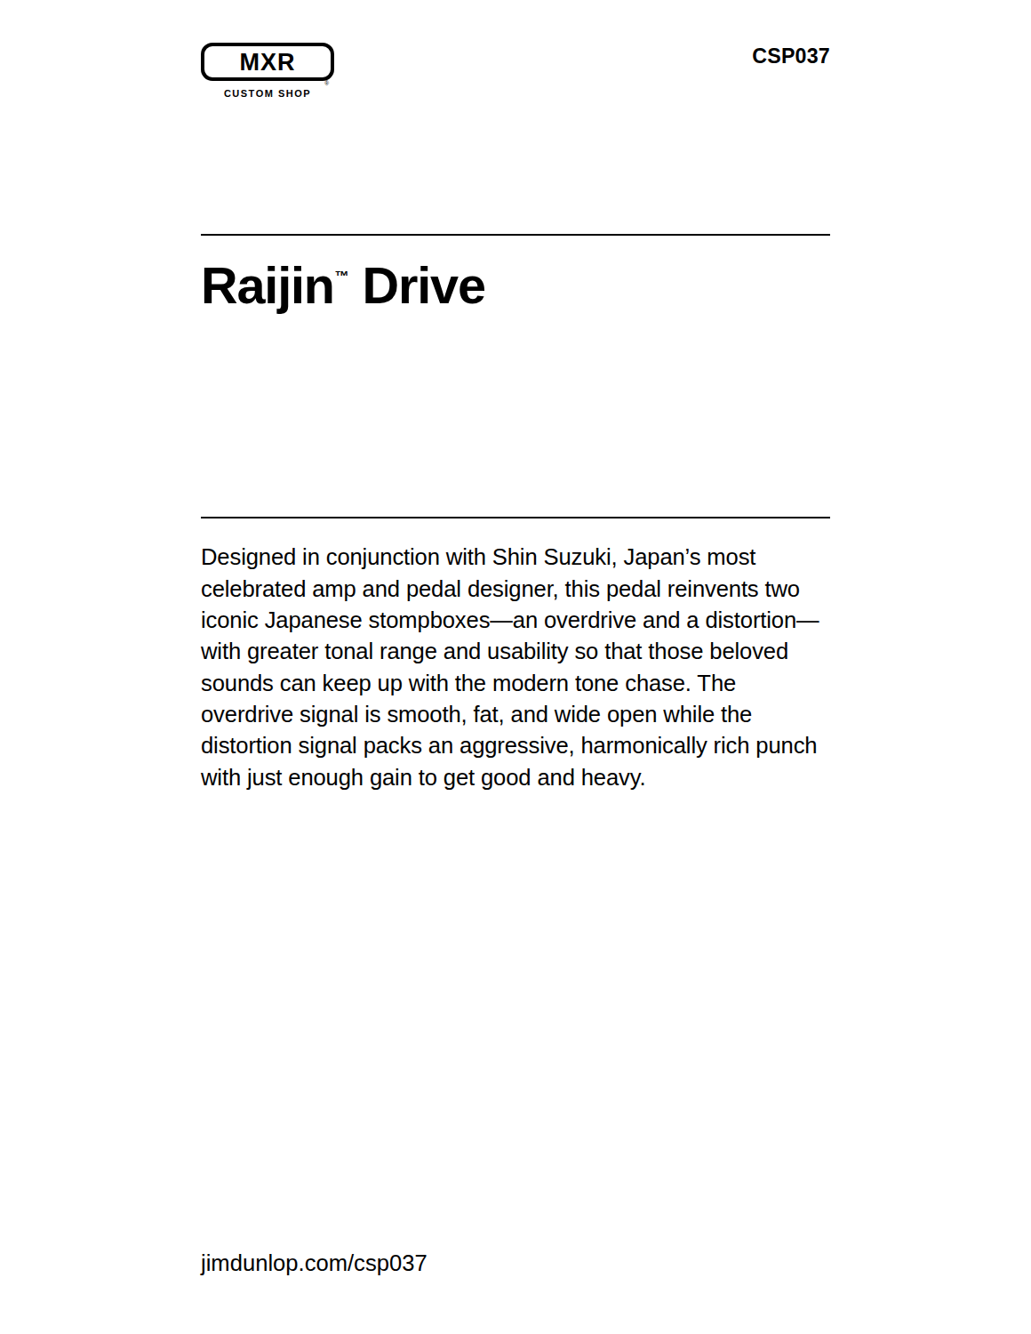MXR ® CUSTOM SHOP
CSP037
Raijin™ Drive
Designed in conjunction with Shin Suzuki, Japan’s most celebrated amp and pedal designer, this pedal reinvents two iconic Japanese stompboxes—an overdrive and a distortion—with greater tonal range and usability so that those beloved sounds can keep up with the modern tone chase. The overdrive signal is smooth, fat, and wide open while the distortion signal packs an aggressive, harmonically rich punch with just enough gain to get good and heavy.
jimdunlop.com/csp037